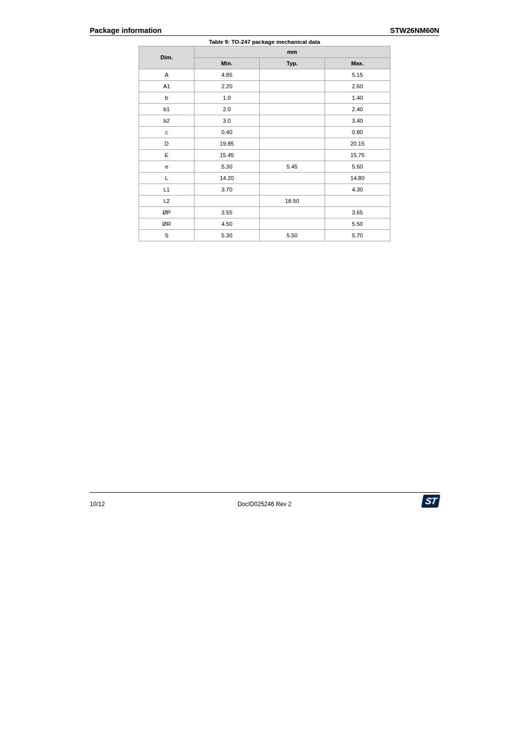Package information STW26NM60N
Table 9: TO-247 package mechanical data
| Dim. | mm |
| --- | --- |
| Min. | Typ. | Max. |
| A | 4.85 | | 5.15 |
| A1 | 2.20 | | 2.60 |
| b | 1.0 | | 1.40 |
| b1 | 2.0 | | 2.40 |
| b2 | 3.0 | | 3.40 |
| c | 0.40 | | 0.80 |
| D | 19.85 | | 20.15 |
| E | 15.45 | | 15.75 |
| e | 5.30 | 5.45 | 5.60 |
| L | 14.20 | | 14.80 |
| L1 | 3.70 | | 4.30 |
| L2 | | 18.50 | |
| ØP | 3.55 | | 3.65 |
| ØR | 4.50 | | 5.50 |
| S | 5.30 | 5.50 | 5.70 |
10/12
DocID025246 Rev 2
ST